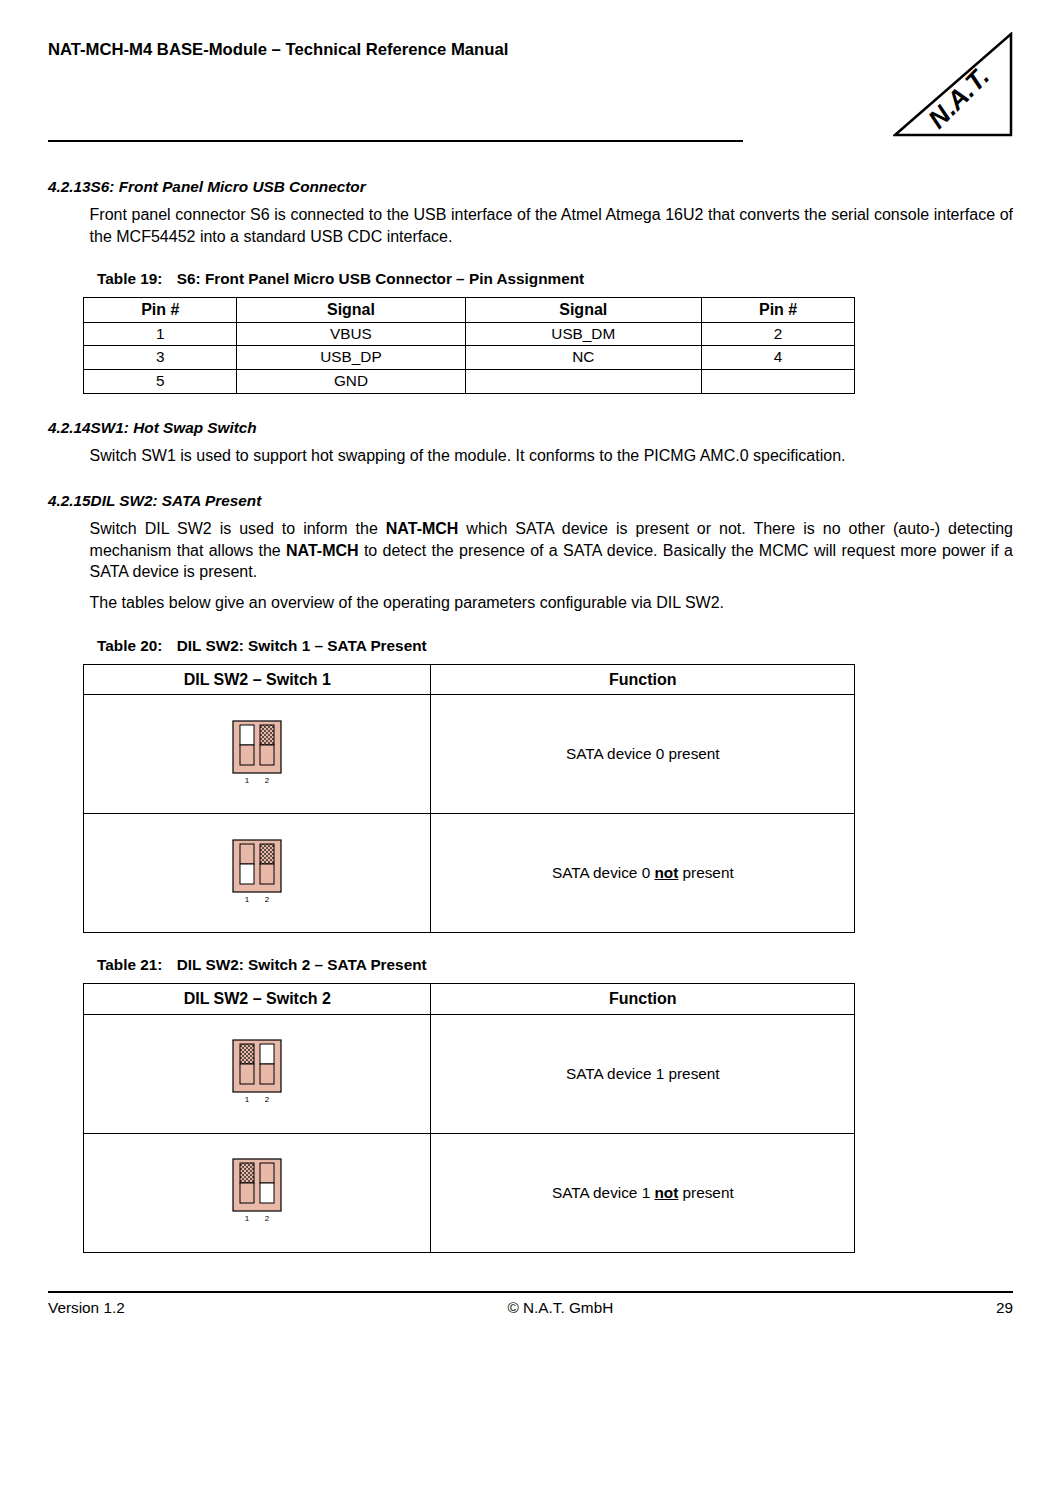NAT-MCH-M4 BASE-Module – Technical Reference Manual
N.A.T.
4.2.13S6: Front Panel Micro USB Connector
Front panel connector S6 is connected to the USB interface of the Atmel Atmega 16U2 that converts the serial console interface of the MCF54452 into a standard USB CDC interface.
Table 19: S6: Front Panel Micro USB Connector – Pin Assignment
| Pin # | Signal | Signal | Pin # |
| --- | --- | --- | --- |
| 1 | VBUS | USB_DM | 2 |
| 3 | USB_DP | NC | 4 |
| 5 | GND | | |
4.2.14SW1: Hot Swap Switch
Switch SW1 is used to support hot swapping of the module. It conforms to the PICMG AMC.0 specification.
4.2.15DIL SW2: SATA Present
Switch DIL SW2 is used to inform the NAT-MCH which SATA device is present or not. There is no other (auto-) detecting mechanism that allows the NAT-MCH to detect the presence of a SATA device. Basically the MCMC will request more power if a SATA device is present.
The tables below give an overview of the operating parameters configurable via DIL SW2.
Table 20: DIL SW2: Switch 1 – SATA Present
| DIL SW2 – Switch 1 | Function |
| --- | --- |
| 1 2 | SATA device 0 present |
| 1 2 | SATA device 0 not present |
Table 21: DIL SW2: Switch 2 – SATA Present
| DIL SW2 – Switch 2 | Function |
| --- | --- |
| 1 2 | SATA device 1 present |
| 1 2 | SATA device 1 not present |
Version 1.2 © N.A.T. GmbH 29